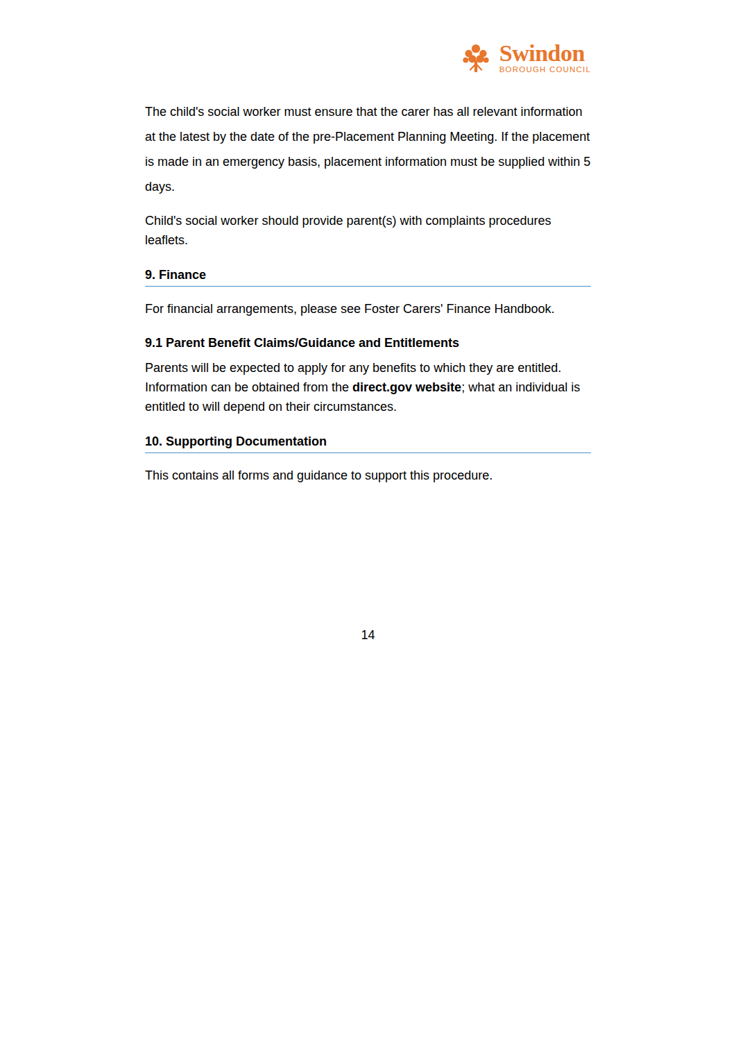Swindon BOROUGH COUNCIL
The child's social worker must ensure that the carer has all relevant information at the latest by the date of the pre-Placement Planning Meeting. If the placement is made in an emergency basis, placement information must be supplied within 5 days.
Child's social worker should provide parent(s) with complaints procedures leaflets.
9. Finance
For financial arrangements, please see Foster Carers' Finance Handbook.
9.1 Parent Benefit Claims/Guidance and Entitlements
Parents will be expected to apply for any benefits to which they are entitled. Information can be obtained from the direct.gov website; what an individual is entitled to will depend on their circumstances.
10. Supporting Documentation
This contains all forms and guidance to support this procedure.
14